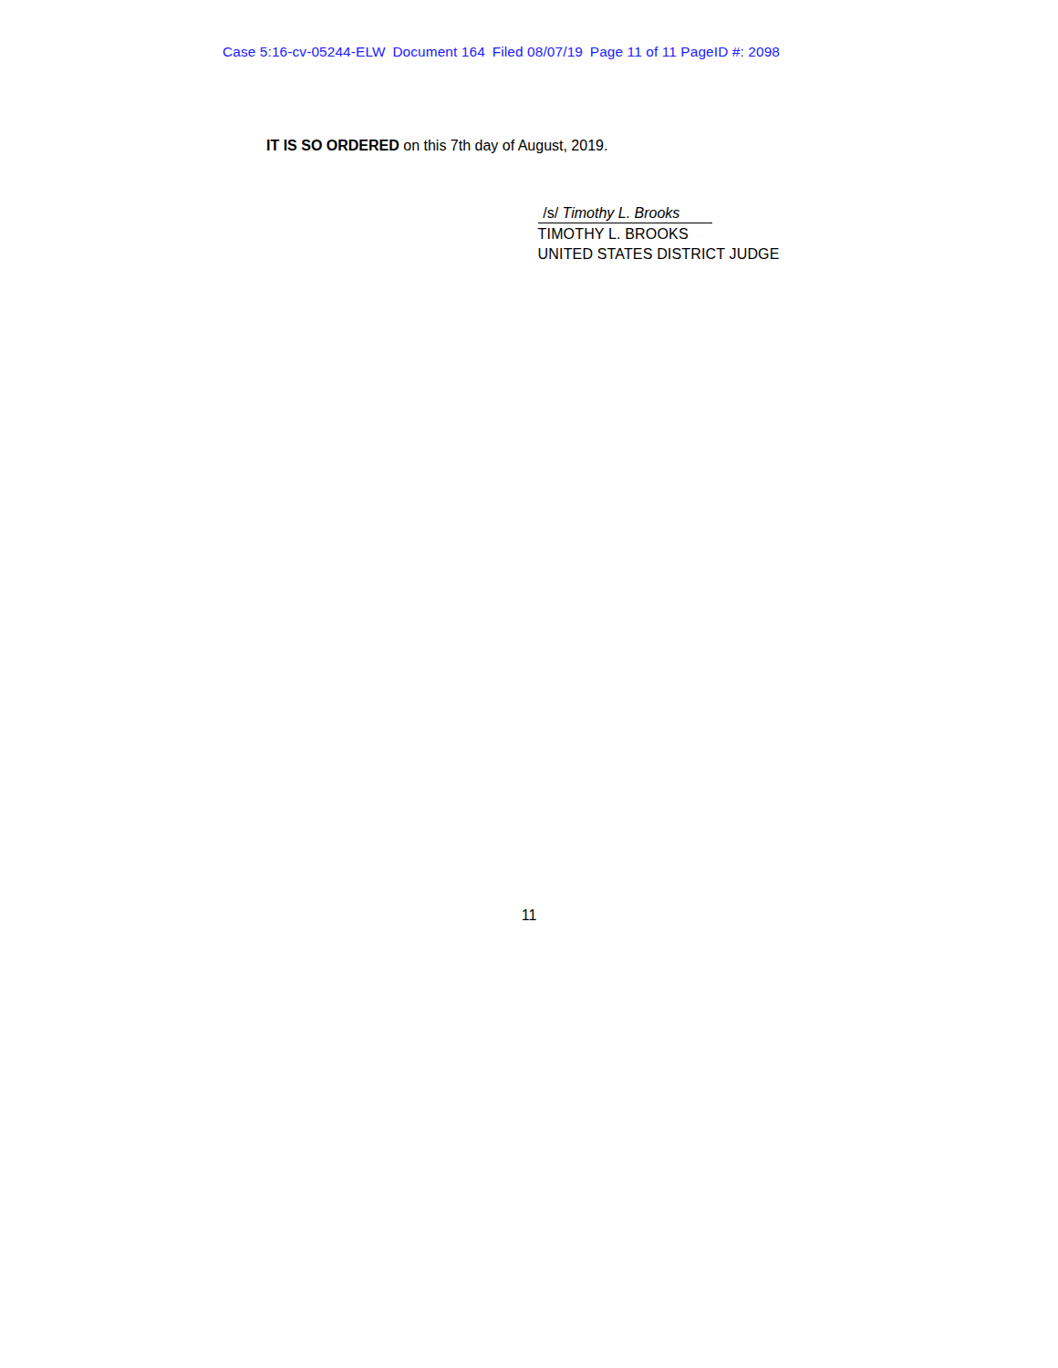Case 5:16-cv-05244-ELW Document 164 Filed 08/07/19 Page 11 of 11 PageID #: 2098
IT IS SO ORDERED on this 7th day of August, 2019.
/s/ Timothy L. Brooks
TIMOTHY L. BROOKS
UNITED STATES DISTRICT JUDGE
11